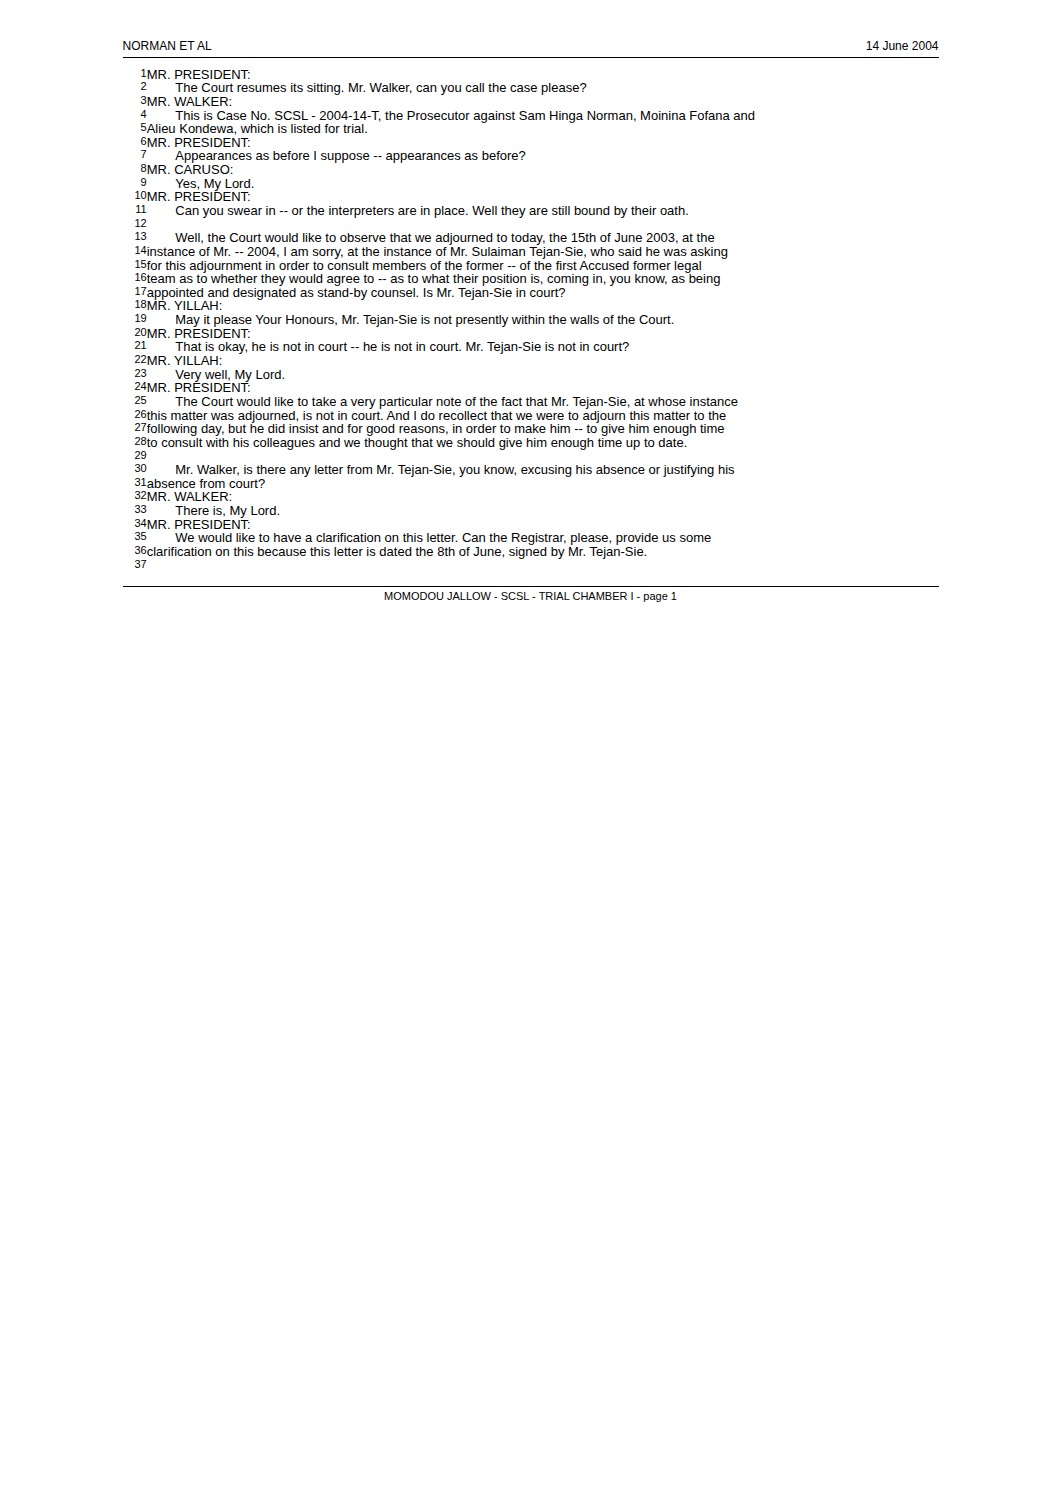NORMAN ET AL
14 June 2004
| 1 | MR. PRESIDENT: |
| 2 | The Court resumes its sitting. Mr. Walker, can you call the case please? |
| 3 | MR. WALKER: |
| 4 | This is Case No. SCSL - 2004-14-T, the Prosecutor against Sam Hinga Norman, Moinina Fofana and |
| 5 | Alieu Kondewa, which is listed for trial. |
| 6 | MR. PRESIDENT: |
| 7 | Appearances as before I suppose -- appearances as before? |
| 8 | MR. CARUSO: |
| 9 | Yes, My Lord. |
| 10 | MR. PRESIDENT: |
| 11 | Can you swear in -- or the interpreters are in place. Well they are still bound by their oath. |
| 12 | |
| 13 | Well, the Court would like to observe that we adjourned to today, the 15th of June 2003, at the |
| 14 | instance of Mr. -- 2004, I am sorry, at the instance of Mr. Sulaiman Tejan-Sie, who said he was asking |
| 15 | for this adjournment in order to consult members of the former -- of the first Accused former legal |
| 16 | team as to whether they would agree to -- as to what their position is, coming in, you know, as being |
| 17 | appointed and designated as stand-by counsel. Is Mr. Tejan-Sie in court? |
| 18 | MR. YILLAH: |
| 19 | May it please Your Honours, Mr. Tejan-Sie is not presently within the walls of the Court. |
| 20 | MR. PRESIDENT: |
| 21 | That is okay, he is not in court -- he is not in court. Mr. Tejan-Sie is not in court? |
| 22 | MR. YILLAH: |
| 23 | Very well, My Lord. |
| 24 | MR. PRESIDENT: |
| 25 | The Court would like to take a very particular note of the fact that Mr. Tejan-Sie, at whose instance |
| 26 | this matter was adjourned, is not in court. And I do recollect that we were to adjourn this matter to the |
| 27 | following day, but he did insist and for good reasons, in order to make him -- to give him enough time |
| 28 | to consult with his colleagues and we thought that we should give him enough time up to date. |
| 29 | |
| 30 | Mr. Walker, is there any letter from Mr. Tejan-Sie, you know, excusing his absence or justifying his |
| 31 | absence from court? |
| 32 | MR. WALKER: |
| 33 | There is, My Lord. |
| 34 | MR. PRESIDENT: |
| 35 | We would like to have a clarification on this letter. Can the Registrar, please, provide us some |
| 36 | clarification on this because this letter is dated the 8th of June, signed by Mr. Tejan-Sie. |
| 37 | |
MOMODOU JALLOW - SCSL - TRIAL CHAMBER I - page 1